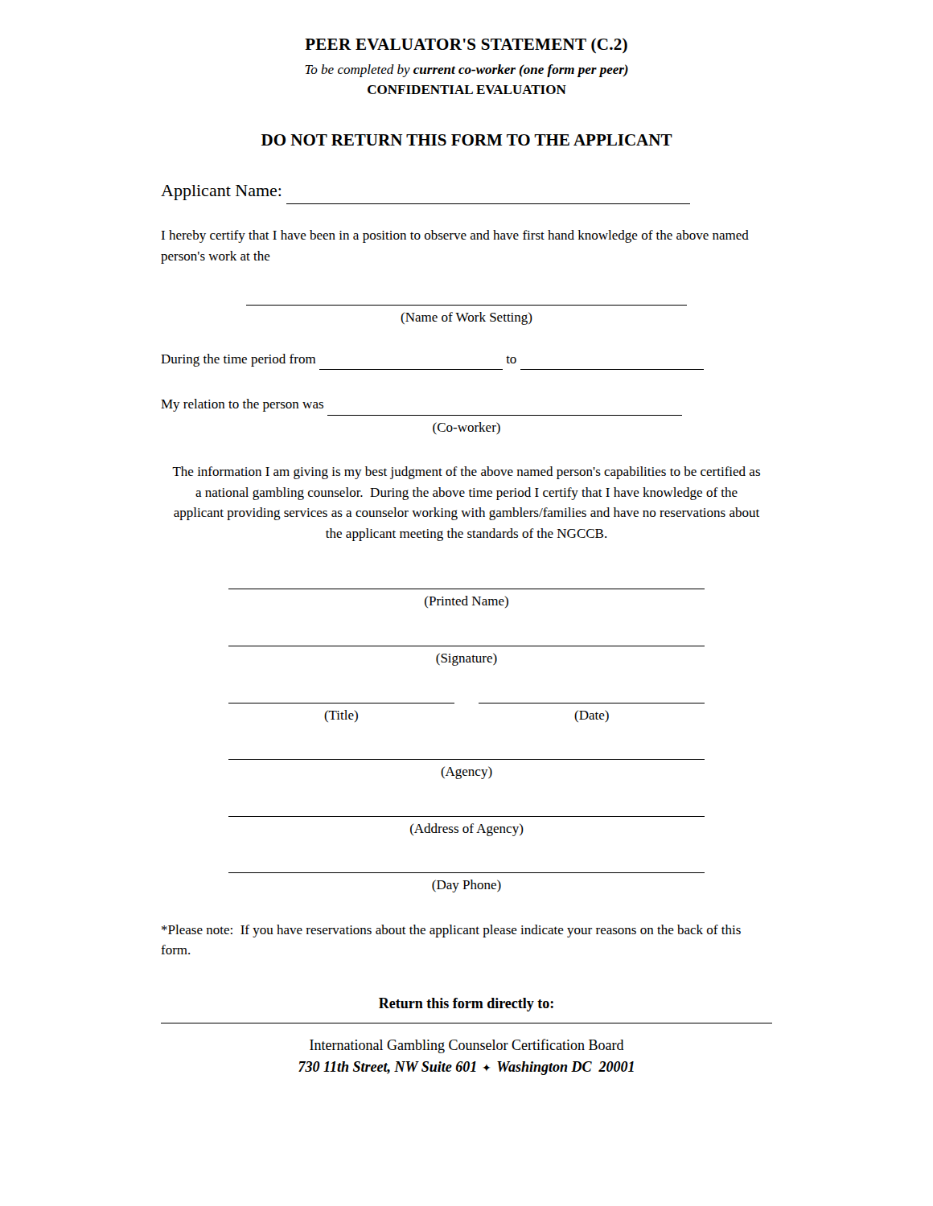PEER EVALUATOR'S STATEMENT (C.2)
To be completed by current co-worker (one form per peer)
CONFIDENTIAL EVALUATION
DO NOT RETURN THIS FORM TO THE APPLICANT
Applicant Name:
I hereby certify that I have been in a position to observe and have first hand knowledge of the above named person's work at the
(Name of Work Setting)
During the time period from to
My relation to the person was
(Co-worker)
The information I am giving is my best judgment of the above named person's capabilities to be certified as a national gambling counselor. During the above time period I certify that I have knowledge of the applicant providing services as a counselor working with gamblers/families and have no reservations about the applicant meeting the standards of the NGCCB.
(Printed Name)
(Signature)
(Title)
(Date)
(Agency)
(Address of Agency)
(Day Phone)
*Please note: If you have reservations about the applicant please indicate your reasons on the back of this form.
Return this form directly to:
International Gambling Counselor Certification Board
730 11th Street, NW Suite 601✦Washington DC 20001